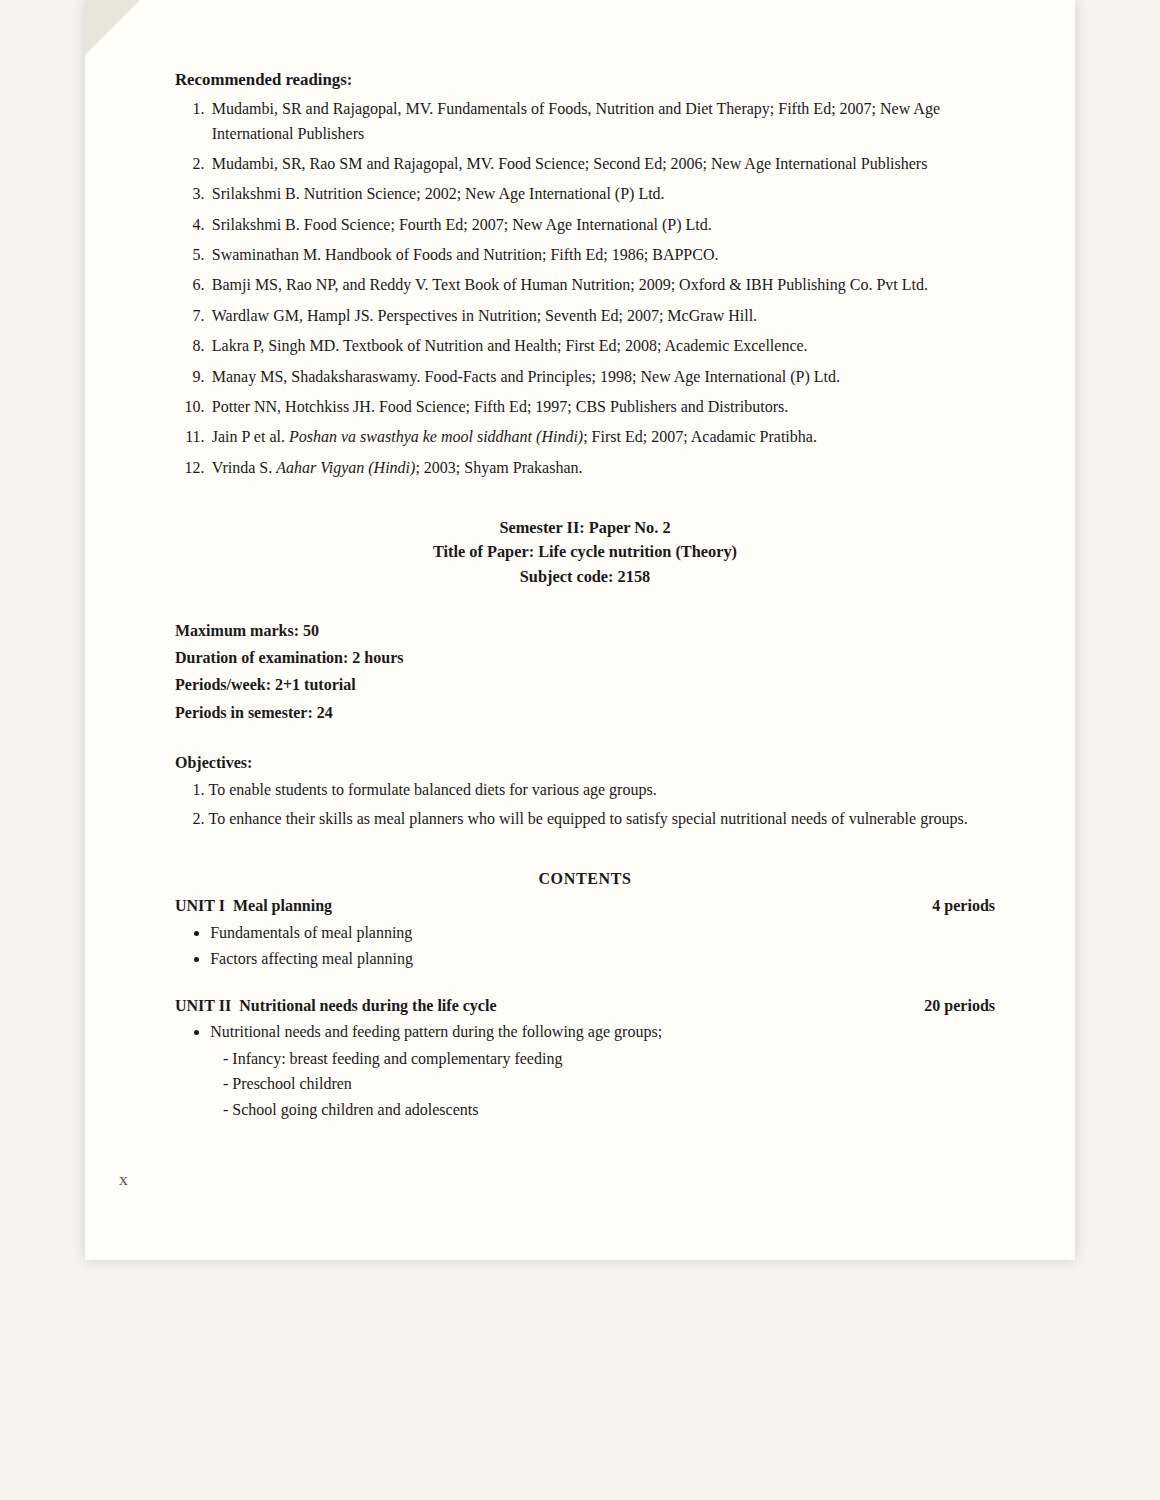Recommended readings:
Mudambi, SR and Rajagopal, MV. Fundamentals of Foods, Nutrition and Diet Therapy; Fifth Ed; 2007; New Age International Publishers
Mudambi, SR, Rao SM and Rajagopal, MV. Food Science; Second Ed; 2006; New Age International Publishers
Srilakshmi B. Nutrition Science; 2002; New Age International (P) Ltd.
Srilakshmi B. Food Science; Fourth Ed; 2007; New Age International (P) Ltd.
Swaminathan M. Handbook of Foods and Nutrition; Fifth Ed; 1986; BAPPCO.
Bamji MS, Rao NP, and Reddy V. Text Book of Human Nutrition; 2009; Oxford & IBH Publishing Co. Pvt Ltd.
Wardlaw GM, Hampl JS. Perspectives in Nutrition; Seventh Ed; 2007; McGraw Hill.
Lakra P, Singh MD. Textbook of Nutrition and Health; First Ed; 2008; Academic Excellence.
Manay MS, Shadaksharaswamy. Food-Facts and Principles; 1998; New Age International (P) Ltd.
Potter NN, Hotchkiss JH. Food Science; Fifth Ed; 1997; CBS Publishers and Distributors.
Jain P et al. Poshan va swasthya ke mool siddhant (Hindi); First Ed; 2007; Acadamic Pratibha.
Vrinda S. Aahar Vigyan (Hindi); 2003; Shyam Prakashan.
Semester II: Paper No. 2
Title of Paper: Life cycle nutrition (Theory)
Subject code: 2158
Maximum marks: 50
Duration of examination: 2 hours
Periods/week: 2+1 tutorial
Periods in semester: 24
Objectives:
To enable students to formulate balanced diets for various age groups.
To enhance their skills as meal planners who will be equipped to satisfy special nutritional needs of vulnerable groups.
CONTENTS
UNIT I Meal planning 4 periods
Fundamentals of meal planning
Factors affecting meal planning
UNIT II Nutritional needs during the life cycle 20 periods
Nutritional needs and feeding pattern during the following age groups;
Infancy: breast feeding and complementary feeding
Preschool children
School going children and adolescents
x